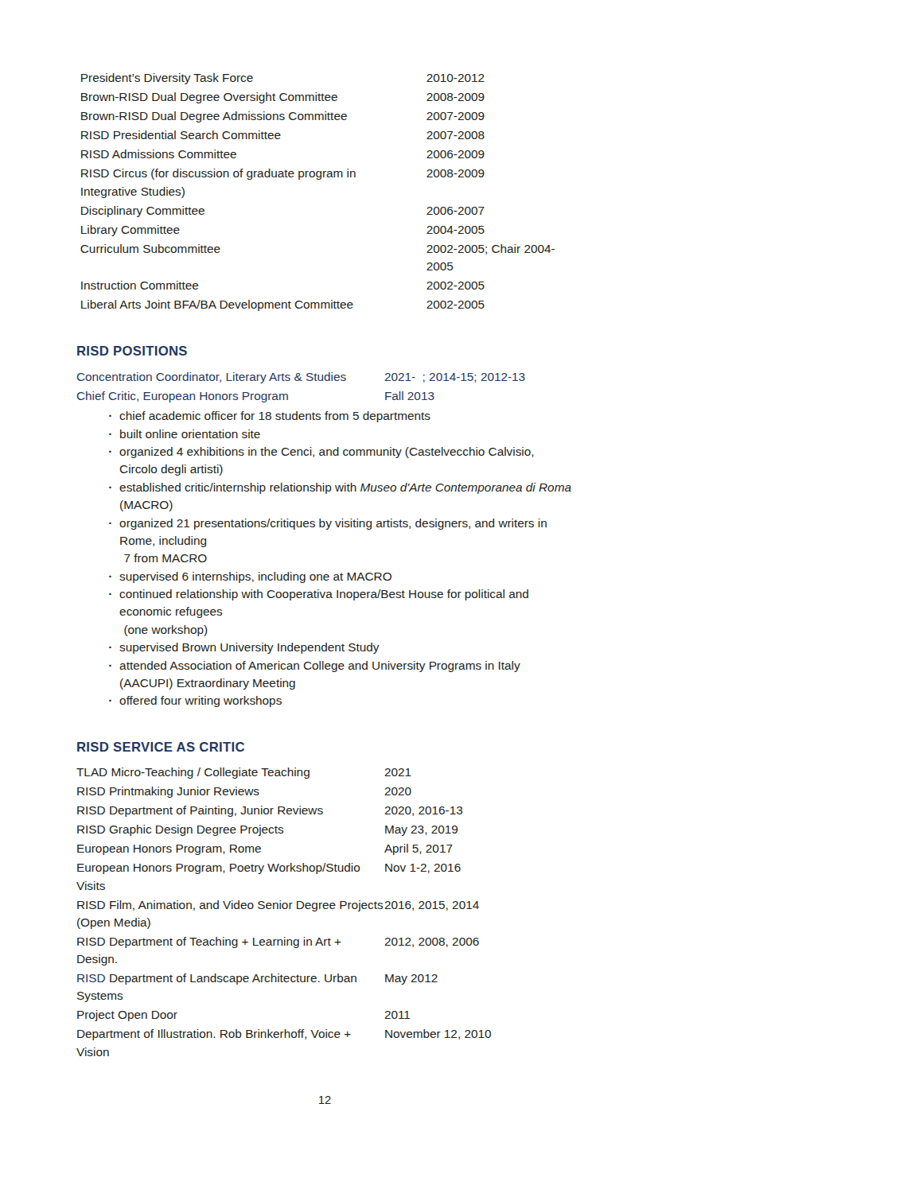| President’s Diversity Task Force | 2010-2012 |
| Brown-RISD Dual Degree Oversight Committee | 2008-2009 |
| Brown-RISD Dual Degree Admissions Committee | 2007-2009 |
| RISD Presidential Search Committee | 2007-2008 |
| RISD Admissions Committee | 2006-2009 |
| RISD Circus (for discussion of graduate program in Integrative Studies) | 2008-2009 |
| Disciplinary Committee | 2006-2007 |
| Library Committee | 2004-2005 |
| Curriculum Subcommittee | 2002-2005; Chair 2004-2005 |
| Instruction Committee | 2002-2005 |
| Liberal Arts Joint BFA/BA Development Committee | 2002-2005 |
RISD POSITIONS
| Concentration Coordinator, Literary Arts & Studies | 2021- ; 2014-15; 2012-13 |
| Chief Critic, European Honors Program | Fall 2013 |
chief academic officer for 18 students from 5 departments
built online orientation site
organized 4 exhibitions in the Cenci, and community (Castelvecchio Calvisio, Circolo degli artisti)
established critic/internship relationship with Museo d'Arte Contemporanea di Roma (MACRO)
organized 21 presentations/critiques by visiting artists, designers, and writers in Rome, including7 from MACRO
supervised 6 internships, including one at MACRO
continued relationship with Cooperativa Inopera/Best House for political and economic refugees(one workshop)
supervised Brown University Independent Study
attended Association of American College and University Programs in Italy (AACUPI) Extraordinary Meeting
offered four writing workshops
RISD SERVICE AS CRITIC
| TLAD Micro-Teaching / Collegiate Teaching | 2021 |
| RISD Printmaking Junior Reviews | 2020 |
| RISD Department of Painting, Junior Reviews | 2020, 2016-13 |
| RISD Graphic Design Degree Projects | May 23, 2019 |
| European Honors Program, Rome | April 5, 2017 |
| European Honors Program, Poetry Workshop/Studio Visits | Nov 1-2, 2016 |
| RISD Film, Animation, and Video Senior Degree Projects (Open Media) | 2016, 2015, 2014 |
| RISD Department of Teaching + Learning in Art + Design. | 2012, 2008, 2006 |
| RISD Department of Landscape Architecture. Urban Systems | May 2012 |
| Project Open Door | 2011 |
| Department of Illustration. Rob Brinkerhoff, Voice + Vision | November 12, 2010 |
12